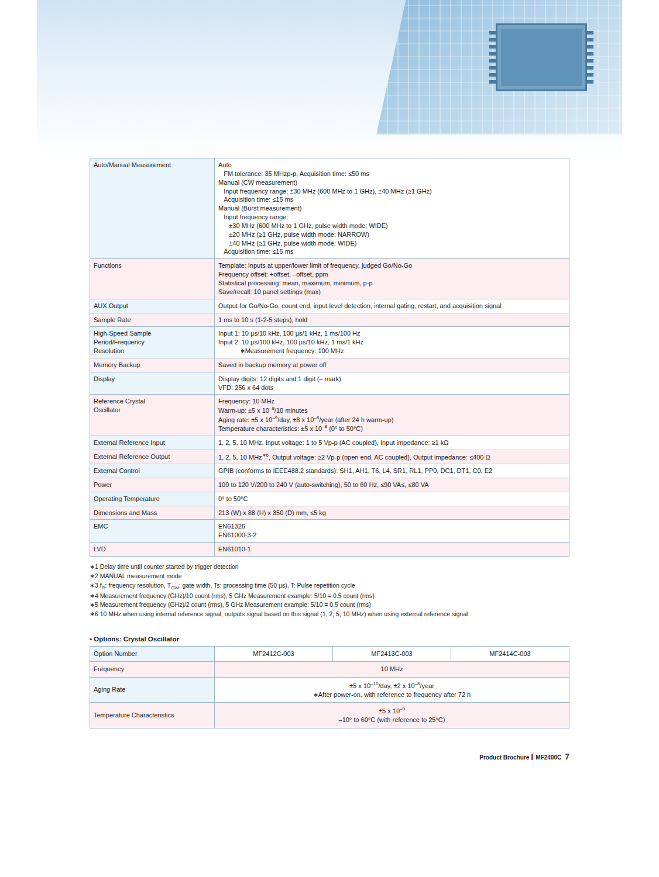| Auto/Manual Measurement | Auto FM tolerance: 35 MHzp-p, Acquisition time: ≤50 ms Manual (CW measurement) Input frequency range: ±30 MHz (600 MHz to 1 GHz), ±40 MHz (≥1 GHz) Acquisition time: ≤15 ms Manual (Burst measurement) Input frequency range: ±30 MHz (600 MHz to 1 GHz, pulse width mode: WIDE) ±20 MHz (≥1 GHz, pulse width mode: NARROW) ±40 MHz (≥1 GHz, pulse width mode: WIDE) Acquisition time: ≤15 ms |
| Functions | Template: Inputs at upper/lower limit of frequency, judged Go/No-Go Frequency offset: +offset, –offset, ppm Statistical processing: mean, maximum, minimum, p-p Save/recall: 10 panel settings (max) |
| AUX Output | Output for Go/No-Go, count end, input level detection, internal gating, restart, and acquisition signal |
| Sample Rate | 1 ms to 10 s (1-2-5 steps), hold |
| High-Speed Sample Period/Frequency Resolution | Input 1: 10 µs/10 kHz, 100 µs/1 kHz, 1 ms/100 Hz Input 2: 10 µs/100 kHz, 100 µs/10 kHz, 1 ms/1 kHz ∗Measurement frequency: 100 MHz |
| Memory Backup | Saved in backup memory at power off |
| Display | Display digits: 12 digits and 1 digit (– mark) VFD: 256 x 64 dots |
| Reference Crystal Oscillator | Frequency: 10 MHz Warm-up: ±5 x 10 –8 /10 minutes Aging rate: ±5 x 10 –9 /day, ±8 x 10 –8 /year (after 24 h warm-up) Temperature characteristics: ±5 x 10 –8 (0° to 50°C) |
| External Reference Input | 1, 2, 5, 10 MHz, Input voltage: 1 to 5 Vp-p (AC coupled), Input impedance: ≥1 kΩ |
| External Reference Output | 1, 2, 5, 10 MHz ∗6 , Output voltage: ≥2 Vp-p (open end, AC coupled), Output impedance: ≤400 Ω |
| External Control | GPIB (conforms to IEEE488.2 standards): SH1, AH1, T6, L4, SR1, RL1, PP0, DC1, DT1, C0, E2 |
| Power | 100 to 120 V/200 to 240 V (auto-switching), 50 to 60 Hz, ≤90 VA≤, ≤80 VA |
| Operating Temperature | 0° to 50°C |
| Dimensions and Mass | 213 (W) x 88 (H) x 350 (D) mm, ≤5 kg |
| EMC | EN61326 EN61000-3-2 |
| LVD | EN61010-1 |
∗1 Delay time until counter started by trigger detection
∗2 MANUAL measurement mode
∗3 fR: frequency resolution, TGW: gate width, Ts: processing time (50 µs), T: Pulse repetition cycle
∗4 Measurement frequency (GHz)/10 count (rms), 5 GHz Measurement example: 5/10 = 0.5 count (rms)
∗5 Measurement frequency (GHz)/2 count (rms), 5 GHz Measurement example: 5/10 = 0.5 count (rms)
∗6 10 MHz when using internal reference signal; outputs signal based on this signal (1, 2, 5, 10 MHz) when using external reference signal
• Options: Crystal Oscillator
| Option Number | MF2412C-003 | MF2413C-003 | MF2414C-003 |
| Frequency | 10 MHz |
| Aging Rate | ±5 x 10 –10 /day, ±2 x 10 –8 /year ∗After power-on, with reference to frequency after 72 h |
| Temperature Characteristics | ±5 x 10 –9 –10° to 60°C (with reference to 25°C) |
Product Brochure MF2400C 7